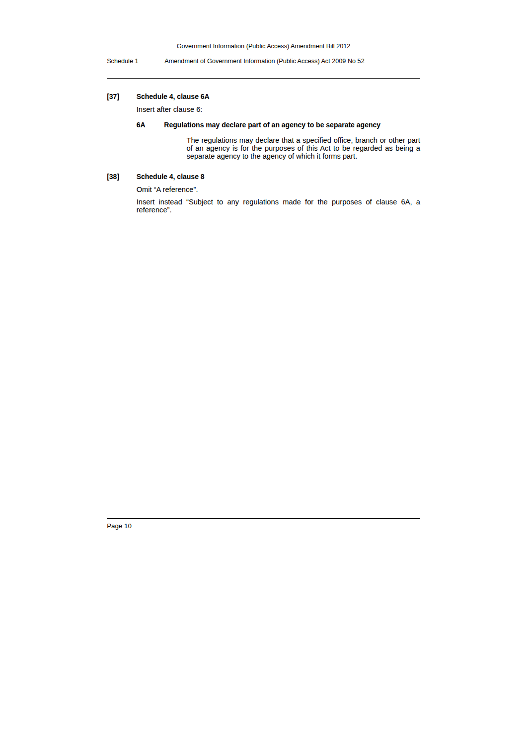Government Information (Public Access) Amendment Bill 2012
Schedule 1 Amendment of Government Information (Public Access) Act 2009 No 52
[37] Schedule 4, clause 6A
Insert after clause 6:
6A Regulations may declare part of an agency to be separate agency
The regulations may declare that a specified office, branch or other part of an agency is for the purposes of this Act to be regarded as being a separate agency to the agency of which it forms part.
[38] Schedule 4, clause 8
Omit “A reference”.
Insert instead “Subject to any regulations made for the purposes of clause 6A, a reference”.
Page 10